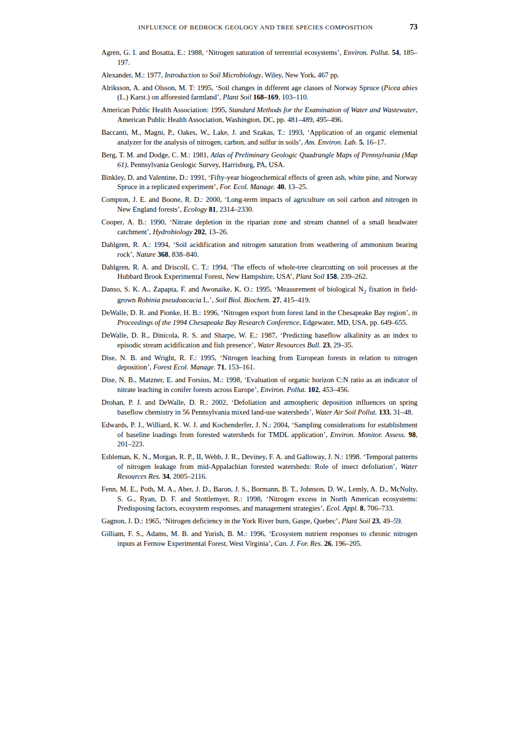INFLUENCE OF BEDROCK GEOLOGY AND TREE SPECIES COMPOSITION 73
Agren, G. I. and Bosatta, E.: 1988, ‘Nitrogen saturation of terrestrial ecosystems’, Environ. Pollut. 54, 185–197.
Alexander, M.: 1977, Introduction to Soil Microbiology, Wiley, New York, 467 pp.
Alriksson, A. and Olsson, M. T: 1995, ‘Soil changes in different age classes of Norway Spruce (Picea abies (L.) Karst.) on afforested farmland’, Plant Soil 168–169, 103–110.
American Public Health Association: 1995, Standard Methods for the Examination of Water and Wastewater, American Public Health Association, Washington, DC, pp. 481–489, 495–496.
Baccanti, M., Magni, P., Oakes, W., Lake, J. and Szakas, T.: 1993, ‘Application of an organic elemental analyzer for the analysis of nitrogen, carbon, and sulfur in soils’, Am. Environ. Lab. 5, 16–17.
Berg, T. M. and Dodge, C. M.: 1981, Atlas of Preliminary Geologic Quadrangle Maps of Pennsylvania (Map 61), Pennsylvania Geologic Survey, Harrisburg, PA, USA.
Binkley, D. and Valentine, D.: 1991, ‘Fifty-year biogeochemical effects of green ash, white pine, and Norway Spruce in a replicated experiment’, For. Ecol. Manage. 40, 13–25.
Compton, J. E. and Boone, R. D.: 2000, ‘Long-term impacts of agriculture on soil carbon and nitrogen in New England forests’, Ecology 81, 2314–2330.
Cooper, A. B.: 1990, ‘Nitrate depletion in the riparian zone and stream channel of a small headwater catchment’, Hydrobiology 202, 13–26.
Dahlgren, R. A.: 1994, ‘Soil acidification and nitrogen saturation from weathering of ammonium bearing rock’, Nature 368, 838–840.
Dahlgren, R. A. and Driscoll, C. T.: 1994, ‘The effects of whole-tree clearcutting on soil processes at the Hubbard Brook Experimental Forest, New Hampshire, USA’, Plant Soil 158, 239–262.
Danso, S. K. A., Zapapta, F. and Awonaike, K. O.: 1995, ‘Measurement of biological N2 fixation in field-grown Robinia pseudoacacia L.’, Soil Biol. Biochem. 27, 415–419.
DeWalle, D. R. and Pionke, H. B.: 1996, ‘Nitrogen export from forest land in the Chesapeake Bay region’, in Proceedings of the 1994 Chesapeake Bay Research Conference, Edgewater, MD, USA, pp. 649–655.
DeWalle, D. R., Dinicola, R. S. and Sharpe, W. E.: 1987, ‘Predicting baseflow alkalinity as an index to episodic stream acidification and fish presence’, Water Resources Bull. 23, 29–35.
Dise, N. B. and Wright, R. F.: 1995, ‘Nitrogen leaching from European forests in relation to nitrogen deposition’, Forest Ecol. Manage. 71, 153–161.
Dise, N. B., Matzner, E. and Forsius, M.: 1998, ‘Evaluation of organic horizon C:N ratio as an indicator of nitrate leaching in conifer forests across Europe’, Environ. Pollut. 102, 453–456.
Drohan, P. J. and DeWalle, D. R.: 2002, ‘Defoliation and atmospheric deposition influences on spring baseflow chemistry in 56 Pennsylvania mixed land-use watersheds’, Water Air Soil Pollut. 133, 31–48.
Edwards, P. J., Williard, K. W. J. and Kochenderfer, J. N.: 2004, ‘Sampling considerations for establishment of baseline loadings from forested watersheds for TMDL application’, Environ. Monitor. Assess. 98, 201–223.
Eshleman, K. N., Morgan, R. P., II, Webb, J. R., Deviney, F. A. and Galloway, J. N.: 1998. ‘Temporal patterns of nitrogen leakage from mid-Appalachian forested watersheds: Role of insect defoliation’, Water Resources Res. 34, 2005–2116.
Fenn, M. E., Poth, M. A., Aber, J. D., Baron, J. S., Bormann, B. T., Johnson, D. W., Lemly, A. D., McNulty, S. G., Ryan, D. F. and Stottlemyer, R.: 1998, ‘Nitrogen excess in North American ecosystems: Predisposing factors, ecosystem responses, and management strategies’, Ecol. Appl. 8, 706–733.
Gagnon, J. D.: 1965, ‘Nitrogen deficiency in the York River burn, Gaspe, Quebec’, Plant Soil 23, 49–59.
Gilliam, F. S., Adams, M. B. and Yurish, B. M.: 1996, ‘Ecosystem nutrient responses to chronic nitrogen inputs at Fernow Experimental Forest, West Virginia’, Can. J. For. Res. 26, 196–205.